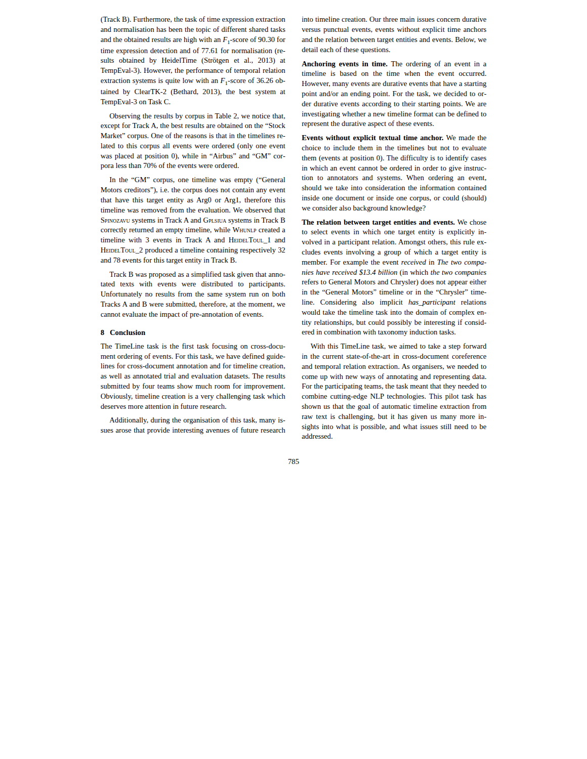(Track B). Furthermore, the task of time expression extraction and normalisation has been the topic of different shared tasks and the obtained results are high with an F1-score of 90.30 for time expression detection and of 77.61 for normalisation (results obtained by HeidelTime (Strötgen et al., 2013) at TempEval-3). However, the performance of temporal relation extraction systems is quite low with an F1-score of 36.26 obtained by ClearTK-2 (Bethard, 2013), the best system at TempEval-3 on Task C.
Observing the results by corpus in Table 2, we notice that, except for Track A, the best results are obtained on the “Stock Market” corpus. One of the reasons is that in the timelines related to this corpus all events were ordered (only one event was placed at position 0), while in “Airbus” and “GM” corpora less than 70% of the events were ordered.
In the “GM” corpus, one timeline was empty (“General Motors creditors”), i.e. the corpus does not contain any event that have this target entity as Arg0 or Arg1, therefore this timeline was removed from the evaluation. We observed that Spinozavu systems in Track A and Gplsiua systems in Track B correctly returned an empty timeline, while Whunlp created a timeline with 3 events in Track A and HeidelToul_1 and HeidelToul_2 produced a timeline containing respectively 32 and 78 events for this target entity in Track B.
Track B was proposed as a simplified task given that annotated texts with events were distributed to participants. Unfortunately no results from the same system run on both Tracks A and B were submitted, therefore, at the moment, we cannot evaluate the impact of pre-annotation of events.
8 Conclusion
The TimeLine task is the first task focusing on cross-document ordering of events. For this task, we have defined guidelines for cross-document annotation and for timeline creation, as well as annotated trial and evaluation datasets. The results submitted by four teams show much room for improvement. Obviously, timeline creation is a very challenging task which deserves more attention in future research.
Additionally, during the organisation of this task, many issues arose that provide interesting avenues of future research into timeline creation. Our three main issues concern durative versus punctual events, events without explicit time anchors and the relation between target entities and events. Below, we detail each of these questions.
Anchoring events in time. The ordering of an event in a timeline is based on the time when the event occurred. However, many events are durative events that have a starting point and/or an ending point. For the task, we decided to order durative events according to their starting points. We are investigating whether a new timeline format can be defined to represent the durative aspect of these events.
Events without explicit textual time anchor. We made the choice to include them in the timelines but not to evaluate them (events at position 0). The difficulty is to identify cases in which an event cannot be ordered in order to give instruction to annotators and systems. When ordering an event, should we take into consideration the information contained inside one document or inside one corpus, or could (should) we consider also background knowledge?
The relation between target entities and events. We chose to select events in which one target entity is explicitly involved in a participant relation. Amongst others, this rule excludes events involving a group of which a target entity is member. For example the event received in The two companies have received $13.4 billion (in which the two companies refers to General Motors and Chrysler) does not appear either in the “General Motors” timeline or in the “Chrysler” timeline. Considering also implicit has_participant relations would take the timeline task into the domain of complex entity relationships, but could possibly be interesting if considered in combination with taxonomy induction tasks.
With this TimeLine task, we aimed to take a step forward in the current state-of-the-art in cross-document coreference and temporal relation extraction. As organisers, we needed to come up with new ways of annotating and representing data. For the participating teams, the task meant that they needed to combine cutting-edge NLP technologies. This pilot task has shown us that the goal of automatic timeline extraction from raw text is challenging, but it has given us many more insights into what is possible, and what issues still need to be addressed.
785